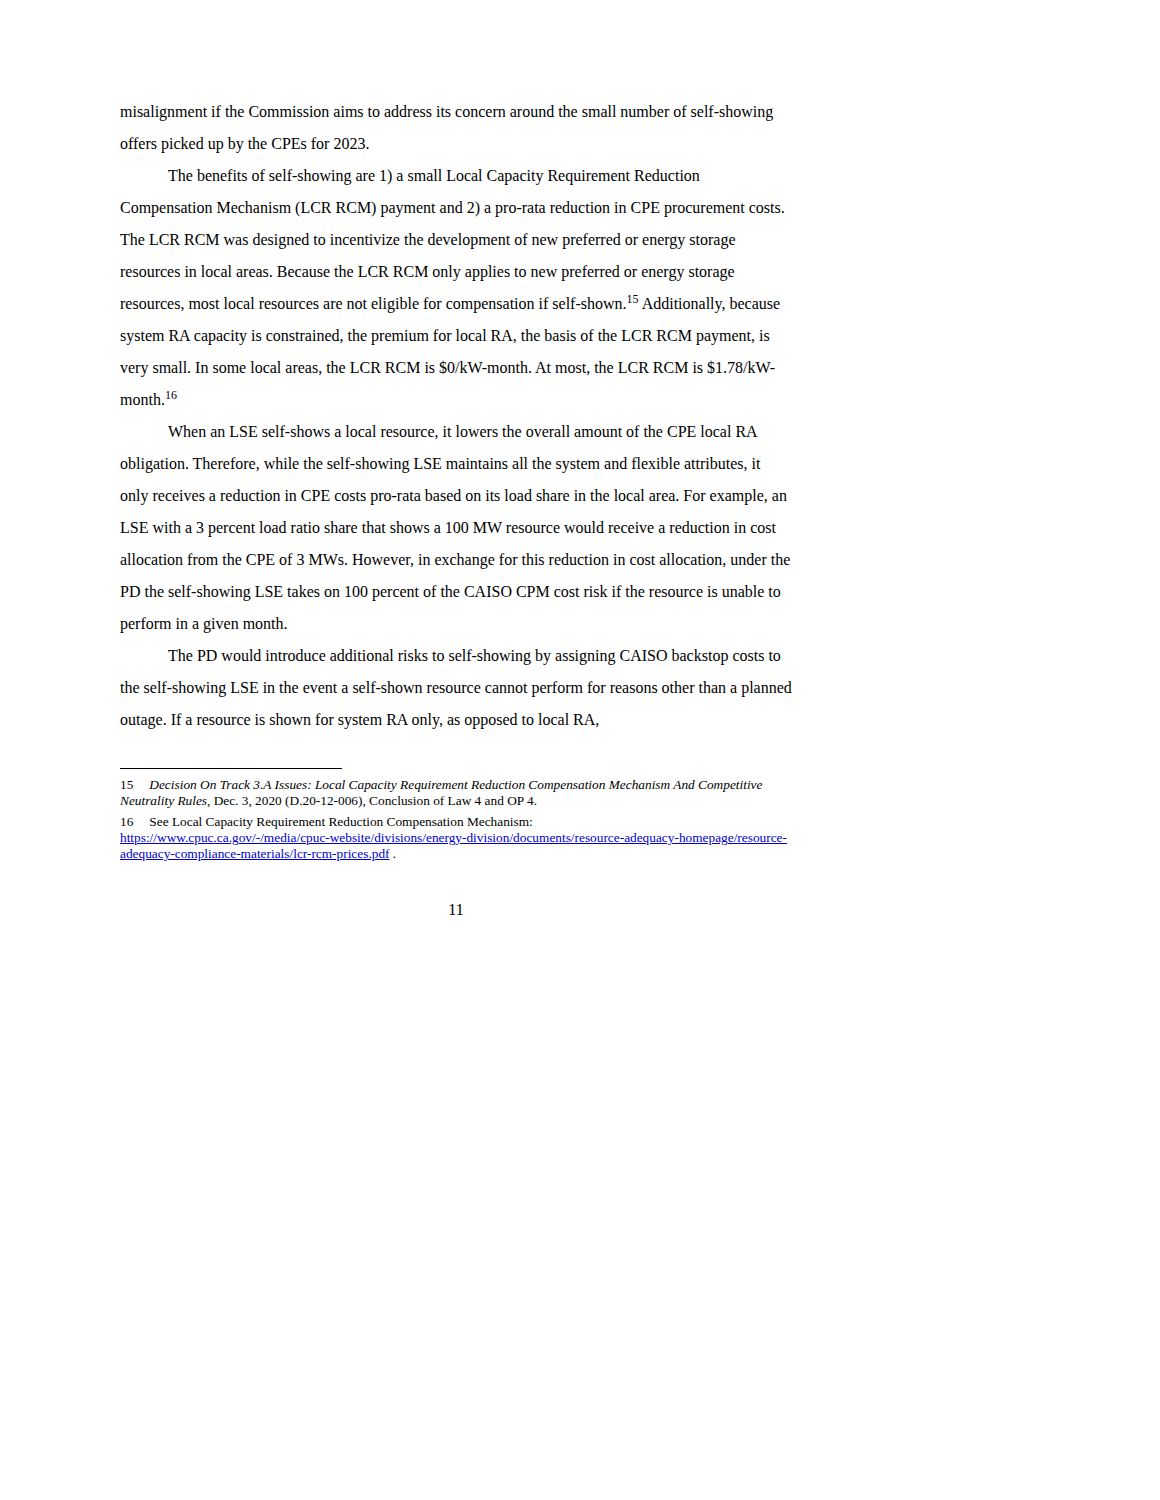misalignment if the Commission aims to address its concern around the small number of self-showing offers picked up by the CPEs for 2023.
The benefits of self-showing are 1) a small Local Capacity Requirement Reduction Compensation Mechanism (LCR RCM) payment and 2) a pro-rata reduction in CPE procurement costs. The LCR RCM was designed to incentivize the development of new preferred or energy storage resources in local areas. Because the LCR RCM only applies to new preferred or energy storage resources, most local resources are not eligible for compensation if self-shown.15 Additionally, because system RA capacity is constrained, the premium for local RA, the basis of the LCR RCM payment, is very small. In some local areas, the LCR RCM is $0/kW-month. At most, the LCR RCM is $1.78/kW-month.16
When an LSE self-shows a local resource, it lowers the overall amount of the CPE local RA obligation. Therefore, while the self-showing LSE maintains all the system and flexible attributes, it only receives a reduction in CPE costs pro-rata based on its load share in the local area. For example, an LSE with a 3 percent load ratio share that shows a 100 MW resource would receive a reduction in cost allocation from the CPE of 3 MWs. However, in exchange for this reduction in cost allocation, under the PD the self-showing LSE takes on 100 percent of the CAISO CPM cost risk if the resource is unable to perform in a given month.
The PD would introduce additional risks to self-showing by assigning CAISO backstop costs to the self-showing LSE in the event a self-shown resource cannot perform for reasons other than a planned outage. If a resource is shown for system RA only, as opposed to local RA,
15 Decision On Track 3.A Issues: Local Capacity Requirement Reduction Compensation Mechanism And Competitive Neutrality Rules, Dec. 3, 2020 (D.20-12-006), Conclusion of Law 4 and OP 4.
16 See Local Capacity Requirement Reduction Compensation Mechanism:
https://www.cpuc.ca.gov/-/media/cpuc-website/divisions/energy-division/documents/resource-adequacy-homepage/resource-adequacy-compliance-materials/lcr-rcm-prices.pdf .
11